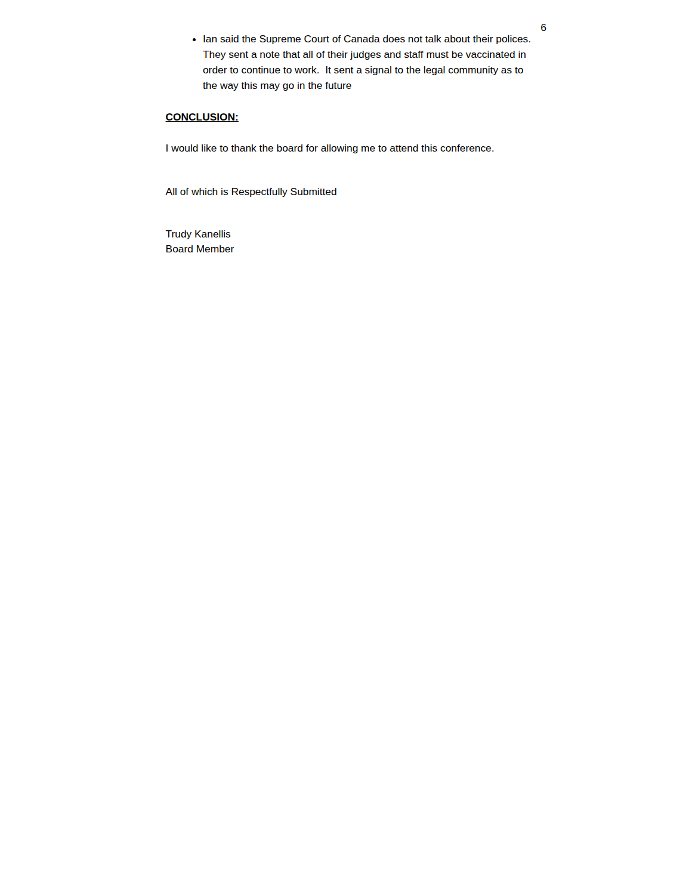6
Ian said the Supreme Court of Canada does not talk about their polices. They sent a note that all of their judges and staff must be vaccinated in order to continue to work. It sent a signal to the legal community as to the way this may go in the future
CONCLUSION:
I would like to thank the board for allowing me to attend this conference.
All of which is Respectfully Submitted
Trudy Kanellis
Board Member